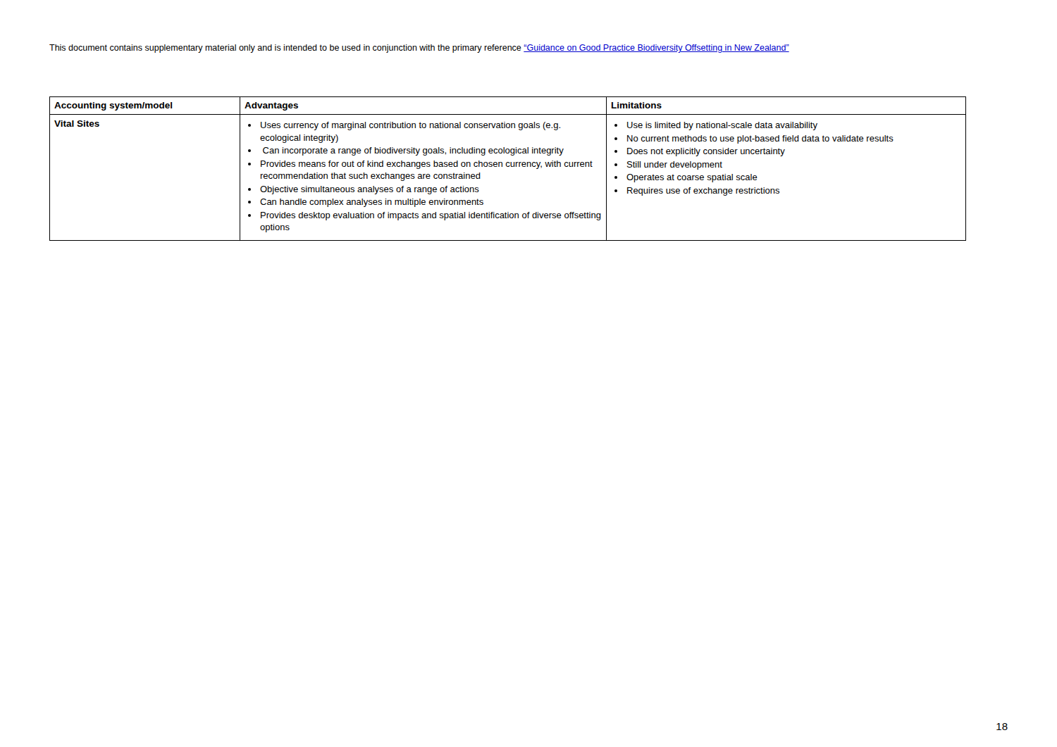This document contains supplementary material only and is intended to be used in conjunction with the primary reference “Guidance on Good Practice Biodiversity Offsetting in New Zealand”
| Accounting system/model | Advantages | Limitations |
| --- | --- | --- |
| Vital Sites | Uses currency of marginal contribution to national conservation goals (e.g. ecological integrity) Can incorporate a range of biodiversity goals, including ecological integrity Provides means for out of kind exchanges based on chosen currency, with current recommendation that such exchanges are constrained Objective simultaneous analyses of a range of actions Can handle complex analyses in multiple environments Provides desktop evaluation of impacts and spatial identification of diverse offsetting options | Use is limited by national-scale data availability No current methods to use plot-based field data to validate results Does not explicitly consider uncertainty Still under development Operates at coarse spatial scale Requires use of exchange restrictions |
18